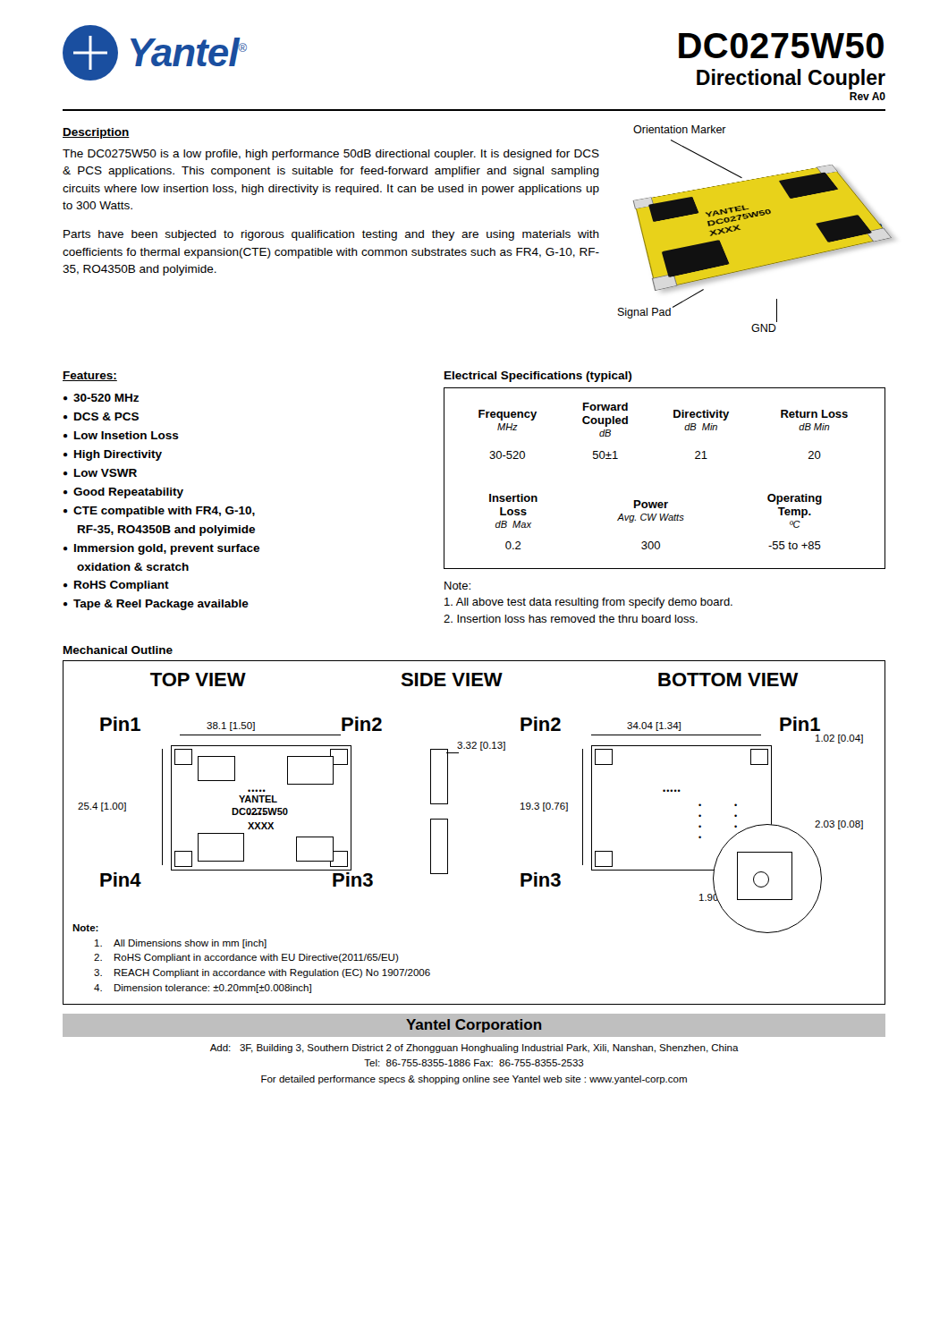Yantel®
DC0275W50
Directional Coupler
Rev A0
Description
The DC0275W50 is a low profile, high performance 50dB directional coupler. It is designed for DCS & PCS applications. This component is suitable for feed-forward amplifier and signal sampling circuits where low insertion loss, high directivity is required. It can be used in power applications up to 300 Watts.
Parts have been subjected to rigorous qualification testing and they are using materials with coefficients fo thermal expansion(CTE) compatible with common substrates such as FR4, G-10, RF-35, RO4350B and polyimide.
Orientation Marker
Part No.
Signal Pad
GND
YANTEL
DC0275W50
XXXX
Features:
30-520 MHz
DCS & PCS
Low Insetion Loss
High Directivity
Low VSWR
Good Repeatability
CTE compatible with FR4, G-10,
RF-35, RO4350B and polyimide
Immersion gold, prevent surface
oxidation & scratch
RoHS Compliant
Tape & Reel Package available
Electrical Specifications (typical)
| Frequency MHz | Forward Coupled dB | Directivity dB Min | Return Loss dB Min |
| --- | --- | --- | --- |
| 30-520 | 50±1 | 21 | 20 |
| Insertion Loss dB Max | Power Avg. CW Watts | Operating Temp. ºC | |
| --- | --- | --- | --- |
| 0.2 | 300 | -55 to +85 | |
Note:
1. All above test data resulting from specify demo board.
2. Insertion loss has removed the thru board loss.
Mechanical Outline
TOP VIEW SIDE VIEW BOTTOM VIEW
Pin1
Pin2
Pin4
Pin3
38.1 [1.50]
25.4 [1.00]
•••••
•••••
YANTEL
DC0275W50
XXXX
3.32 [0.13]
Pin2
Pin1
Pin3
Pin4
34.04 [1.34]
19.3 [0.76]
1.02 [0.04]
2.03 [0.08]
1.90 [0.075]
•••••
•
•
•
•
•
•
•
•
Note:
1. All Dimensions show in mm [inch]
2. RoHS Compliant in accordance with EU Directive(2011/65/EU)
3. REACH Compliant in accordance with Regulation (EC) No 1907/2006
4. Dimension tolerance: ±0.20mm[±0.008inch]
Yantel Corporation
Add: 3F, Building 3, Southern District 2 of Zhongguan Honghualing Industrial Park, Xili, Nanshan, Shenzhen, China
Tel: 86-755-8355-1886 Fax: 86-755-8355-2533
For detailed performance specs & shopping online see Yantel web site : www.yantel-corp.com